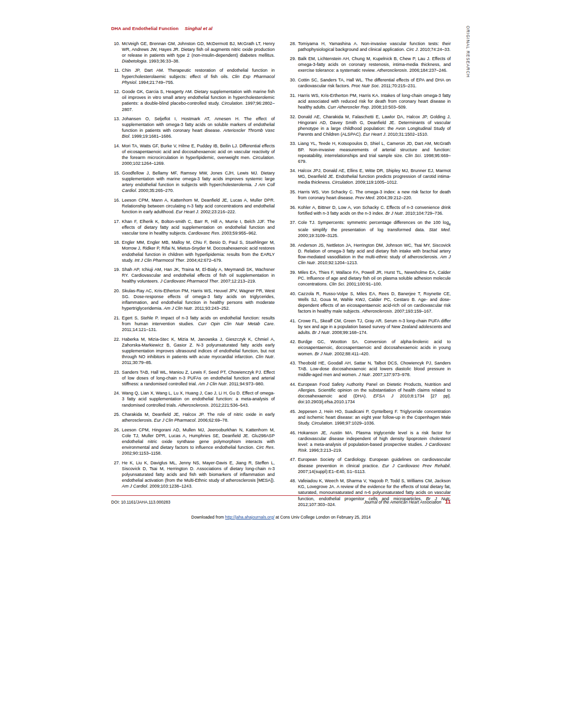Original Research
DHA and Endothelial Function Singhal et al
10. McVeigh GE, Brennan GM, Johnston GD, McDermott BJ, McGrath LT, Henry WR, Andrews JW, Hayes JR. Dietary fish oil augments nitric oxide production or release in patients with type 2 (non-insulin-dependent) diabetes mellitus. Diabetologia. 1993;36:33–38.
11. Chin JP, Dart AM. Therapeutic restoration of endothelial function in hypercholesterolaemic subjects: effect of fish oils. Clin Exp Pharmacol Physiol. 1994;21:749–755.
12. Goode GK, Garcia S, Heagerty AM. Dietary supplementation with marine fish oil improves in vitro small artery endothelial function in hypercholesterolemic patients: a double-blind placebo-controlled study. Circulation. 1997;96:2802–2807.
13. Johansen O, Seljeflot I, Hostmark AT, Arnesen H. The effect of supplementation with omega-3 fatty acids on soluble markers of endothelial function in patients with coronary heart disease. Arterioscler Thromb Vasc Biol. 1999;19:1681–1686.
14. Mori TA, Watts GF, Burke V, Hilme E, Puddey IB, Beilin LJ. Differential effects of eicosapentaenoic acid and docosahexaenoic acid on vascular reactivity of the forearm microcirculation in hyperlipidemic, overweight men. Circulation. 2000;102:1264–1269.
15. Goodfellow J, Bellamy MF, Ramsey MW, Jones CJH, Lewis MJ. Dietary supplementation with marine omega-3 fatty acids improves systemic large artery endothelial function in subjects with hypercholesterolemia. J Am Coll Cardiol. 2000;35:265–270.
16. Leeson CPM, Mann A, Kattenhorn M, Deanfield JE, Lucas A, Muller DPR. Relationship between circulating n-3 fatty acid concentrations and endothelial function in early adulthood. Eur Heart J. 2002;23:216–222.
17. Khan F, Elherik K, Bolton-smith C, Barr R, Hill A, Murrie I, Belch JJF. The effects of dietary fatty acid supplementation on endothelial function and vascular tone in healthy subjects. Cardiovasc Res. 2003;59:955–962.
18. Engler MM, Engler MB, Malloy M, Chiu F, Besio D, Paul S, Stuehlinger M, Morrow J, Ridker P, Rifai N, Mietus-Snyder M. Docosahexaenoic acid restores endothelial function in children with hyperlipidemia: results from the EARLY study. Int J Clin Pharmocol Ther. 2004;42:672–679.
19. Shah AP, Ichiuji AM, Han JK, Traina M, El-Bialy A, Meymandi SK, Wachsner RY. Cardiovascular and endothelial effects of fish oil supplementation in healthy volunteers. J Cardiovasc Pharmacol Ther. 2007;12:213–219.
20. Skulas-Ray AC, Kris-Etherton PM, Harris WS, Heuvel JPV, Wagner PR, West SG. Dose-response effects of omega-3 fatty acids on triglycerides, inflammation, and endothelial function in healthy persons with moderate hypertriglyceridemia. Am J Clin Nutr. 2011;93:243–252.
21. Egert S, Stehle P. Impact of n-3 fatty acids on endothelial function: results from human intervention studies. Curr Opin Clin Nutr Metab Care. 2011;14:121–131.
22. Haberka M, Mizia-Stec K, Mizia M, Janowska J, Gieszczyk K, Chmiel A, Zahorska-Markiewicz B, Gasior Z. N-3 polyunsaturated fatty acids early supplementation improves ultrasound indices of endothelial function, but not through NO inhibitors in patients with acute myocardial infarction. Clin Nutr. 2011;30:79–85.
23. Sanders TAB, Hall WL, Maniou Z, Lewis F, Seed PT, Chowienczyk PJ. Effect of low doses of long-chain n-3 PUFAs on endothelial function and arterial stiffness: a randomised controlled trial. Am J Clin Nutr. 2011;94:973–980.
24. Wang Q, Lian X, Wang L, Lu X, Huang J, Cao J, Li H, Gu D. Effect of omega-3 fatty acid supplementation on endothelial function: a meta-analysis of randomised controlled trials. Atherosclerosis. 2012;221:536–543.
25. Charakida M, Deanfield JE, Halcox JP. The role of nitric oxide in early atherosclerosis. Eur J Clin Pharmacol. 2006;62:69–78.
26. Leeson CPM, Hingorani AD, Mullen MJ, Jeerooburkhan N, Kattenhorn M, Cole TJ, Muller DPR, Lucas A, Humphries SE, Deanfield JE. Glu298ASP endothelial nitric oxide synthase gene polymorphism interacts with environmental and dietary factors to influence endothelial function. Circ Res. 2002;90:1153–1158.
27. He K, Liu K, Daviglus ML, Jenny NS, Mayer-Davis E, Jiang R, Steffen L, Siscovick D, Tsai M, Herrington D. Associations of dietary long-chain n-3 polyunsaturated fatty acids and fish with biomarkers of inflammation and endothelial activation (from the Multi-Ethnic study of atherosclerosis [MESA]). Am J Cardiol. 2009;103:1238–1243.
28. Tomiyama H, Yamashina A. Non-invasive vascular function tests: their pathophysiological background and clinical application. Circ J. 2010;74:24–33.
29. Balk EM, Lichtenstein AH, Chung M, Kupelnick B, Chew P, Lau J. Effects of omega-3-fatty acids on coronary restenosis, intima-media thickness, and exercise tolerance: a systematic review. Atherosclerosis. 2006;184:237–246.
30. Cottin SC, Sanders TA, Hall WL. The differential effects of EPA and DHA on cardiovascular risk factors. Proc Nutr Soc. 2011;70:215–231.
31. Harris WS, Kris-Ertherton PM, Harris KA. Intakes of long-chain omega-3 fatty acid associated with reduced risk for death from coronary heart disease in healthy adults. Curr Atheroscler Rep. 2008;10:503–509.
32. Donald AE, Charakida M, Falaschetti E, Lawlor DA, Halcox JP, Golding J, Hingorani AD, Davey Smith G, Deanfield JE. Determinants of vascular phenotype in a large childhood population: the Avon Longitudinal Study of Parents and Children (ALSPAC). Eur Heart J. 2010;31:1502–1510.
33. Liang YL, Teede H, Kotsopoulos D, Shiel L, Cameron JD, Dart AM, McGrath BP. Non-invasive measurements of arterial structure and function: repeatability, interrelationships and trial sample size. Clin Sci. 1998;95:669–679.
34. Halcox JPJ, Donald AE, Ellins E, Witte DR, Shipley MJ, Brunner EJ, Marmot MG, Deanfield JE. Endothelial function predicts progression of carotid intima-media thickness. Circulation. 2009;119:1005–1012.
35. Harris WS, Von Schacky C. The omega-3 index: a new risk factor for death from coronary heart disease. Prev Med. 2004;39:212–220.
36. Kohler A, Bittner D, Low A, von Schacky C. Effects of n-3 convenience drink fortified with n-3 fatty acids on the n-3 index. Br J Nutr. 2010;104:729–736.
37. Cole TJ. Sympercents: symmetric percentage differences on the 100 loge scale simplify the presentation of log transformed data. Stat Med. 2000;19:3109–3125.
38. Anderson JS, Nettleton JA, Herrington DM, Johnson WC, Tsai MY, Siscovick D. Relation of omega-3 fatty acid and dietary fish intake with brachial artery flow-mediated vasodilation in the multi-ethnic study of atherosclerosis. Am J Clin Nutr. 2010;92:1204–1213.
39. Miles EA, Thies F, Wallace FA, Powell JR, Hurst TL, Newsholme EA, Calder PC. Influence of age and dietary fish oil on plasma soluble adhesion molecule concentrations. Clin Sci. 2001;100:91–100.
40. Cazzola R, Russo-Volpe S, Miles EA, Rees D, Banerjee T, Roynette CE, Wells SJ, Goua M, Wahle KWJ, Calder PC, Cestaro B. Age- and dose-dependent effects of an eicosapentaenoic acid-rich oil on cardiovascular risk factors in healthy male subjects. Atherosclerosis. 2007;193:159–167.
41. Crowe FL, Skeaff CM, Green TJ, Gray AR. Serum n-3 long-chain PUFA differ by sex and age in a population based survey of New Zealand adolescents and adults. Br J Nutr. 2008;99:168–174.
42. Burdge GC, Wootton SA. Conversion of alpha-linolenic acid to eicosapentaenoic, docosapentaenoic and docosahexaenoic acids in young women. Br J Nutr. 2002;88:411–420.
43. Theobold HE, Goodall AH, Sattar N, Talbot DCS, Chowiencyk PJ, Sanders TAB. Low-dose docosahexaenoic acid lowers diastolic blood pressure in middle-aged men and women. J Nutr. 2007;137:973–978.
44. European Food Safety Authority Panel on Dietetic Products, Nutrition and Allergies. Scientific opinion on the substantiation of health claims related to docosahexaenoic acid (DHA). EFSA J 2010;8:1734 [27 pp]. doi:10.2903/j.efsa.2010.1734
45. Jeppesen J, Hein HO, Suadicani P, Gyntelberg F. Triglyceride concentration and ischemic heart disease: an eight year follow-up in the Copenhagen Male Study. Circulation. 1998;97:1029–1036.
46. Hokanson JE, Austin MA. Plasma triglyceride level is a risk factor for cardiovascular disease independent of high density lipoprotein cholesterol level: a meta-analysis of population-based prospective studies. J Cardiovasc Risk. 1996;3:213–219.
47. European Society of Cardiology. European guidelines on cardiovascular disease prevention in clinical practice. Eur J Cardiovasc Prev Rehabil. 2007;14(suppl):E1–E40, S1–S113.
48. Vafeiadou K, Weech M, Sharma V, Yaqoob P, Todd S, Williams CM, Jackson KG, Lovegrove JA. A review of the evidence for the effects of total dietary fat, saturated, monounsaturated and n-6 polyunsaturated fatty acids on vascular function, endothelial progenitor cells and microparticles. Br J Nutr. 2012;107:303–324.
DOI: 10.1161/JAHA.113.000283
Journal of the American Heart Association11
Downloaded from http://jaha.ahajournals.org/ at Cons Univ College London on February 25, 2014